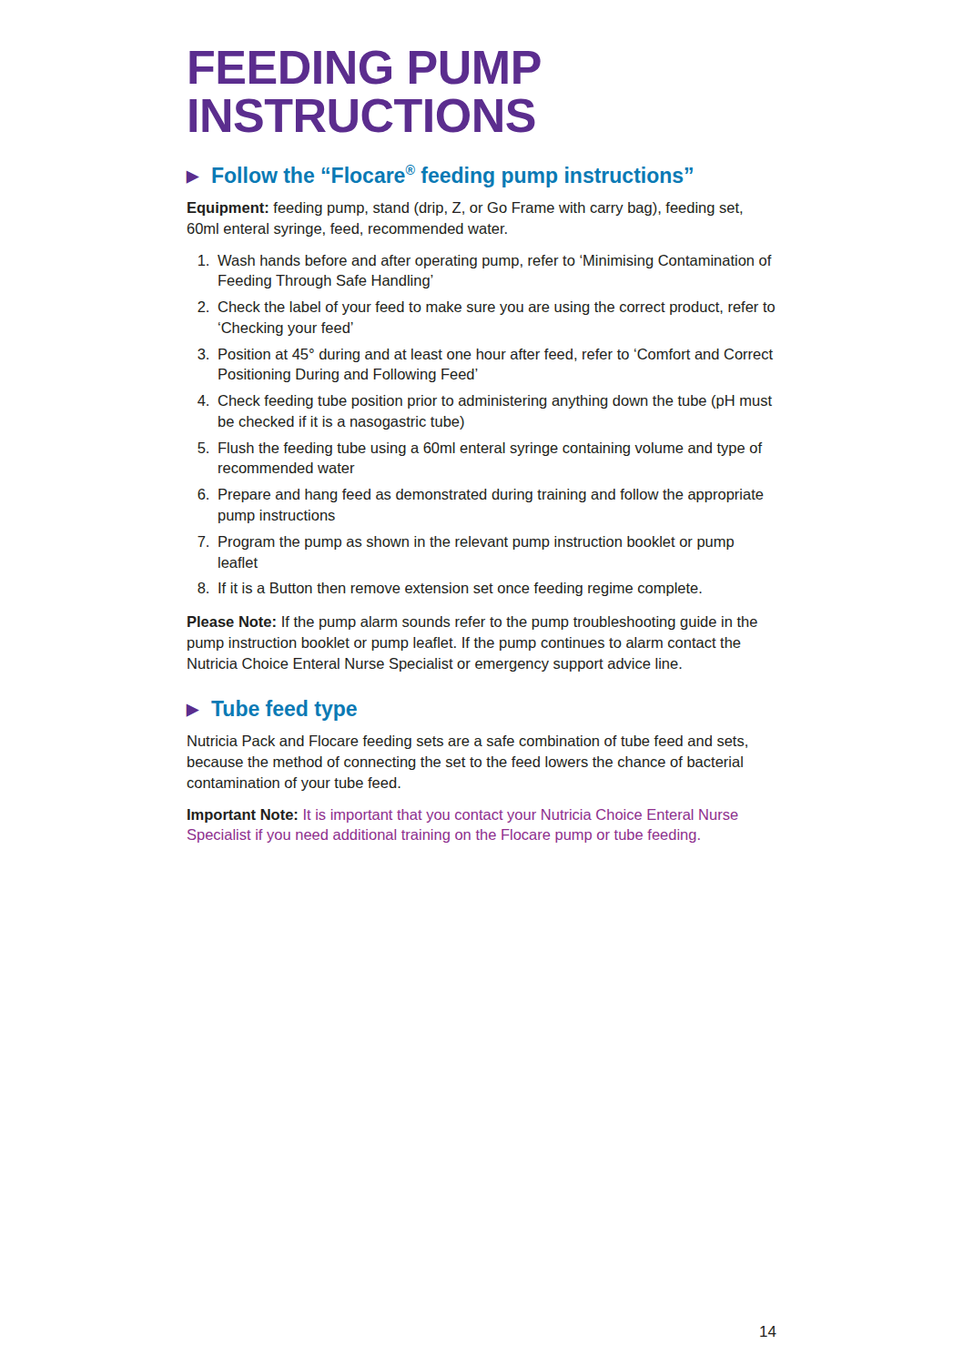FEEDING PUMP
INSTRUCTIONS
▶Follow the “Flocare® feeding pump instructions”
Equipment: feeding pump, stand (drip, Z, or Go Frame with carry bag), feeding set, 60ml enteral syringe, feed, recommended water.
Wash hands before and after operating pump, refer to ‘Minimising Contamination of Feeding Through Safe Handling’
Check the label of your feed to make sure you are using the correct product, refer to ‘Checking your feed’
Position at 45° during and at least one hour after feed, refer to ‘Comfort and Correct Positioning During and Following Feed’
Check feeding tube position prior to administering anything down the tube (pH must be checked if it is a nasogastric tube)
Flush the feeding tube using a 60ml enteral syringe containing volume and type of recommended water
Prepare and hang feed as demonstrated during training and follow the appropriate pump instructions
Program the pump as shown in the relevant pump instruction booklet or pump leaflet
If it is a Button then remove extension set once feeding regime complete.
Please Note: If the pump alarm sounds refer to the pump troubleshooting guide in the pump instruction booklet or pump leaflet. If the pump continues to alarm contact the Nutricia Choice Enteral Nurse Specialist or emergency support advice line.
▶Tube feed type
Nutricia Pack and Flocare feeding sets are a safe combination of tube feed and sets, because the method of connecting the set to the feed lowers the chance of bacterial contamination of your tube feed.
Important Note: It is important that you contact your Nutricia Choice Enteral Nurse Specialist if you need additional training on the Flocare pump or tube feeding.
14